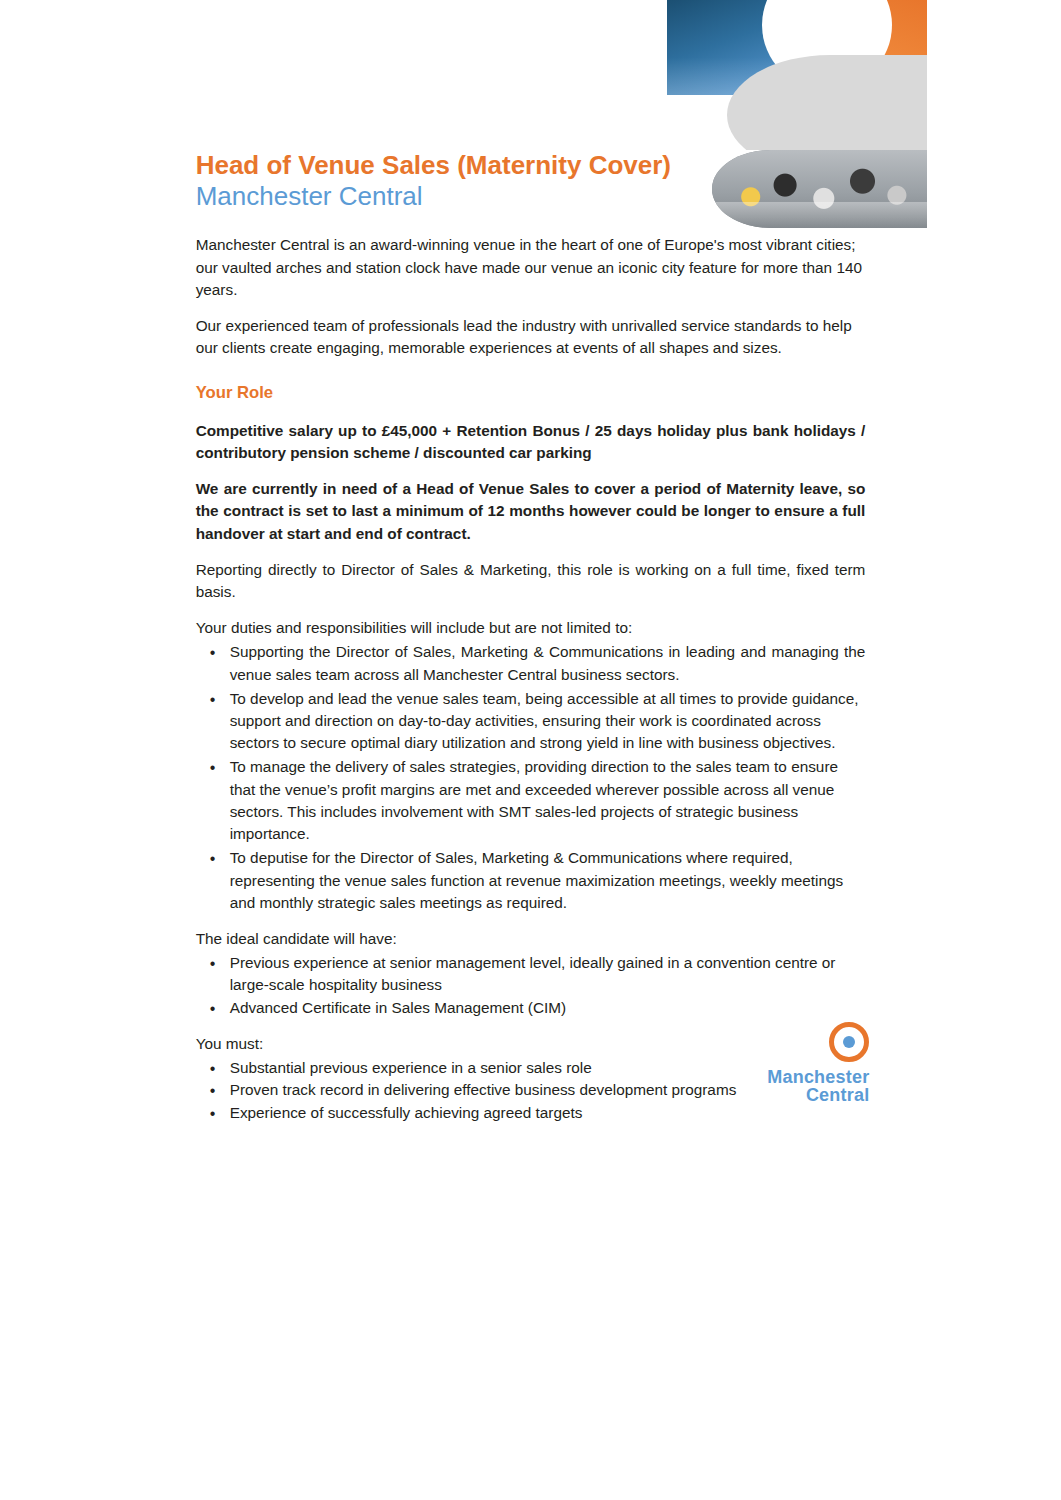Head of Venue Sales (Maternity Cover) Manchester Central
Manchester Central is an award-winning venue in the heart of one of Europe's most vibrant cities; our vaulted arches and station clock have made our venue an iconic city feature for more than 140 years.
Our experienced team of professionals lead the industry with unrivalled service standards to help our clients create engaging, memorable experiences at events of all shapes and sizes.
Your Role
Competitive salary up to £45,000 + Retention Bonus / 25 days holiday plus bank holidays / contributory pension scheme / discounted car parking
We are currently in need of a Head of Venue Sales to cover a period of Maternity leave, so the contract is set to last a minimum of 12 months however could be longer to ensure a full handover at start and end of contract.
Reporting directly to Director of Sales & Marketing, this role is working on a full time, fixed term basis.
Your duties and responsibilities will include but are not limited to:
Supporting the Director of Sales, Marketing & Communications in leading and managing the venue sales team across all Manchester Central business sectors.
To develop and lead the venue sales team, being accessible at all times to provide guidance, support and direction on day-to-day activities, ensuring their work is coordinated across sectors to secure optimal diary utilization and strong yield in line with business objectives.
To manage the delivery of sales strategies, providing direction to the sales team to ensure that the venue’s profit margins are met and exceeded wherever possible across all venue sectors. This includes involvement with SMT sales-led projects of strategic business importance.
To deputise for the Director of Sales, Marketing & Communications where required, representing the venue sales function at revenue maximization meetings, weekly meetings and monthly strategic sales meetings as required.
The ideal candidate will have:
Previous experience at senior management level, ideally gained in a convention centre or large-scale hospitality business
Advanced Certificate in Sales Management (CIM)
You must:
Substantial previous experience in a senior sales role
Proven track record in delivering effective business development programs
Experience of successfully achieving agreed targets
Manchester Central